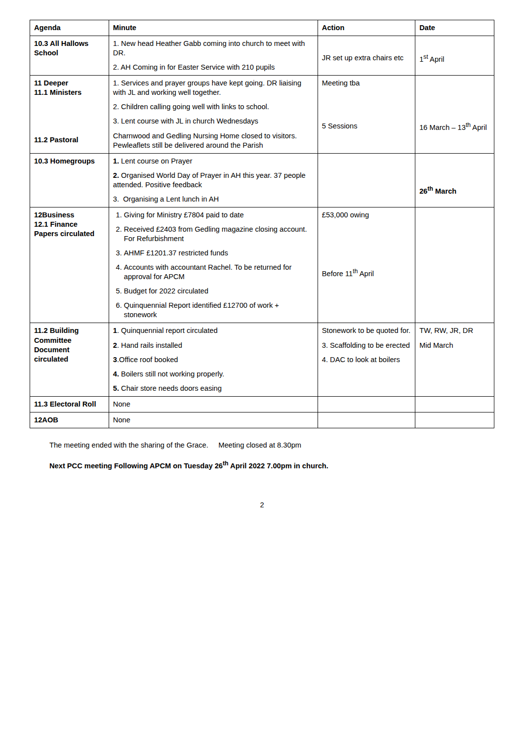| Agenda | Minute | Action | Date |
| --- | --- | --- | --- |
| 10.3 All Hallows School | 1. New head Heather Gabb coming into church to meet with DR. 2. AH Coming in for Easter Service with 210 pupils | JR set up extra chairs etc | 1 st April |
| 11 Deeper 11.1 Ministers 11.2 Pastoral | 1. Services and prayer groups have kept going. DR liaising with JL and working well together. 2. Children calling going well with links to school. 3. Lent course with JL in church Wednesdays Charnwood and Gedling Nursing Home closed to visitors. Pewleaflets still be delivered around the Parish | Meeting tba 5 Sessions | 16 March – 13 th April |
| 10.3 Homegroups | 1. Lent course on Prayer 2. Organised World Day of Prayer in AH this year. 37 people attended. Positive feedback 3. Organising a Lent lunch in AH | | 26 th March |
| 12Business 12.1 Finance Papers circulated | Giving for Ministry £7804 paid to date Received £2403 from Gedling magazine closing account. For Refurbishment AHMF £1201.37 restricted funds Accounts with accountant Rachel. To be returned for approval for APCM Budget for 2022 circulated Quinquennial Report identified £12700 of work + stonework | £53,000 owing Before 11 th April | |
| 11.2 Building Committee Document circulated | 1 . Quinquennial report circulated 2 . Hand rails installed 3 .Office roof booked 4. Boilers still not working properly. 5. Chair store needs doors easing | Stonework to be quoted for. 3. Scaffolding to be erected 4. DAC to look at boilers | TW, RW, JR, DR Mid March |
| 11.3 Electoral Roll | None | | |
| 12AOB | None | | |
The meeting ended with the sharing of the Grace. Meeting closed at 8.30pm
Next PCC meeting Following APCM on Tuesday 26th April 2022 7.00pm in church.
2